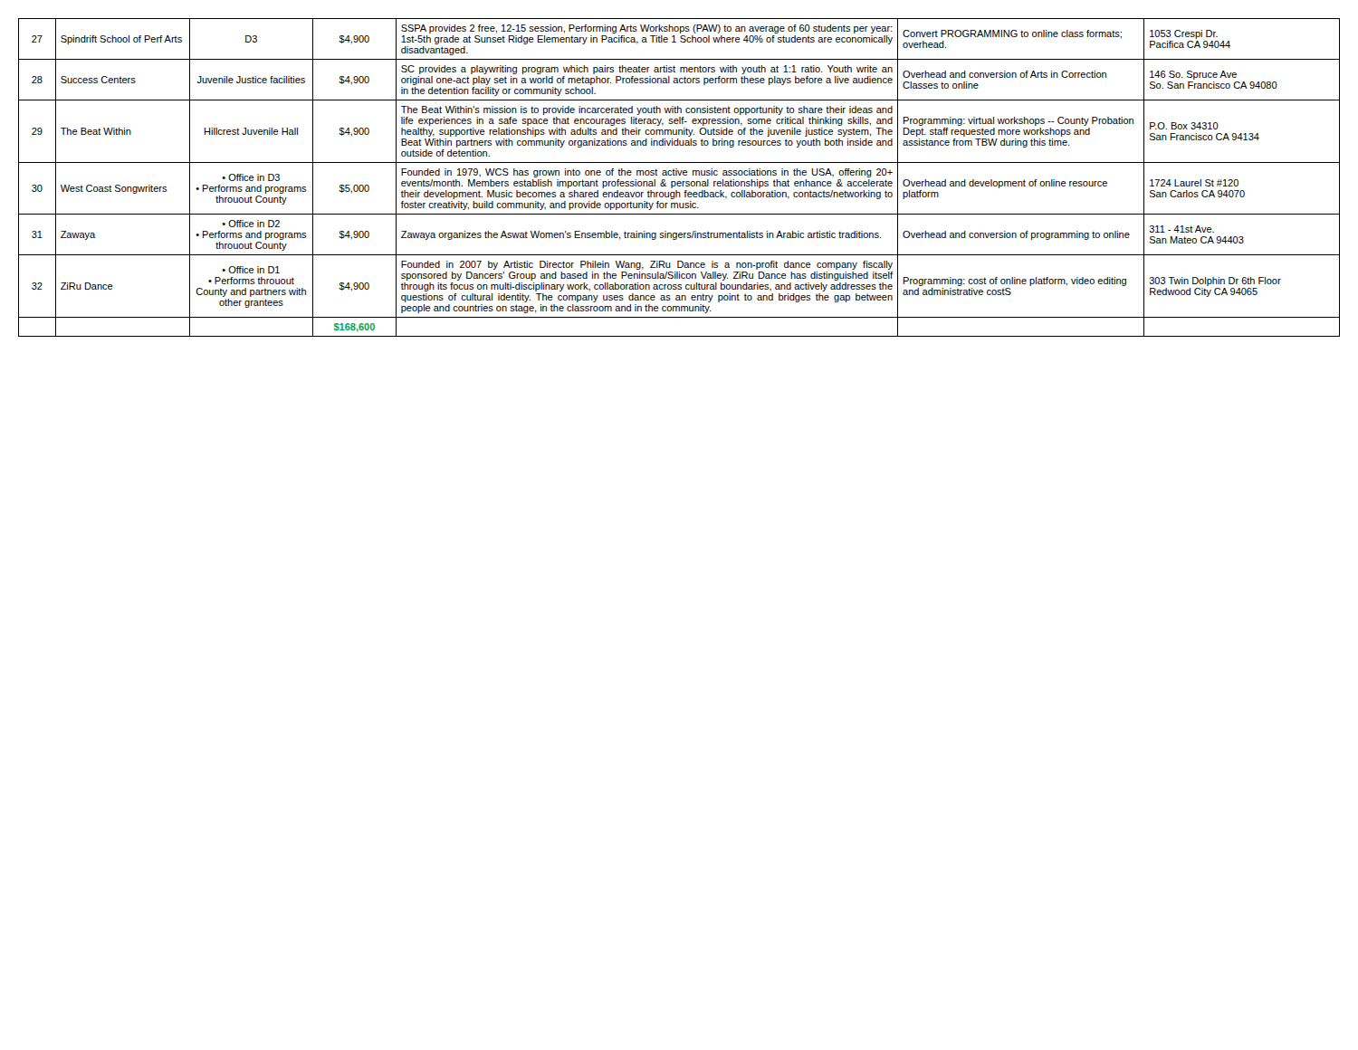| 27 | Spindrift School of Perf Arts | D3 | $4,900 | SSPA provides 2 free, 12-15 session, Performing Arts Workshops (PAW) to an average of 60 students per year: 1st-5th grade at Sunset Ridge Elementary in Pacifica, a Title 1 School where 40% of students are economically disadvantaged. | Convert PROGRAMMING to online class formats; overhead. | 1053 Crespi Dr. Pacifica CA 94044 |
| 28 | Success Centers | Juvenile Justice facilities | $4,900 | SC provides a playwriting program which pairs theater artist mentors with youth at 1:1 ratio. Youth write an original one-act play set in a world of metaphor. Professional actors perform these plays before a live audience in the detention facility or community school. | Overhead and conversion of Arts in Correction Classes to online | 146 So. Spruce Ave So. San Francisco CA 94080 |
| 29 | The Beat Within | Hillcrest Juvenile Hall | $4,900 | The Beat Within's mission is to provide incarcerated youth with consistent opportunity to share their ideas and life experiences in a safe space that encourages literacy, self- expression, some critical thinking skills, and healthy, supportive relationships with adults and their community. Outside of the juvenile justice system, The Beat Within partners with community organizations and individuals to bring resources to youth both inside and outside of detention. | Programming: virtual workshops -- County Probation Dept. staff requested more workshops and assistance from TBW during this time. | P.O. Box 34310 San Francisco CA 94134 |
| 30 | West Coast Songwriters | • Office in D3 • Performs and programs throuout County | $5,000 | Founded in 1979, WCS has grown into one of the most active music associations in the USA, offering 20+ events/month. Members establish important professional & personal relationships that enhance & accelerate their development. Music becomes a shared endeavor through feedback, collaboration, contacts/networking to foster creativity, build community, and provide opportunity for music. | Overhead and development of online resource platform | 1724 Laurel St #120 San Carlos CA 94070 |
| 31 | Zawaya | • Office in D2 • Performs and programs throuout County | $4,900 | Zawaya organizes the Aswat Women's Ensemble, training singers/instrumentalists in Arabic artistic traditions. | Overhead and conversion of programming to online | 311 - 41st Ave. San Mateo CA 94403 |
| 32 | ZiRu Dance | • Office in D1 • Performs throuout County and partners with other grantees | $4,900 | Founded in 2007 by Artistic Director Philein Wang, ZiRu Dance is a non-profit dance company fiscally sponsored by Dancers' Group and based in the Peninsula/Silicon Valley. ZiRu Dance has distinguished itself through its focus on multi-disciplinary work, collaboration across cultural boundaries, and actively addresses the questions of cultural identity. The company uses dance as an entry point to and bridges the gap between people and countries on stage, in the classroom and in the community. | Programming: cost of online platform, video editing and administrative costS | 303 Twin Dolphin Dr 6th Floor Redwood City CA 94065 |
| | | | $168,600 | | | |